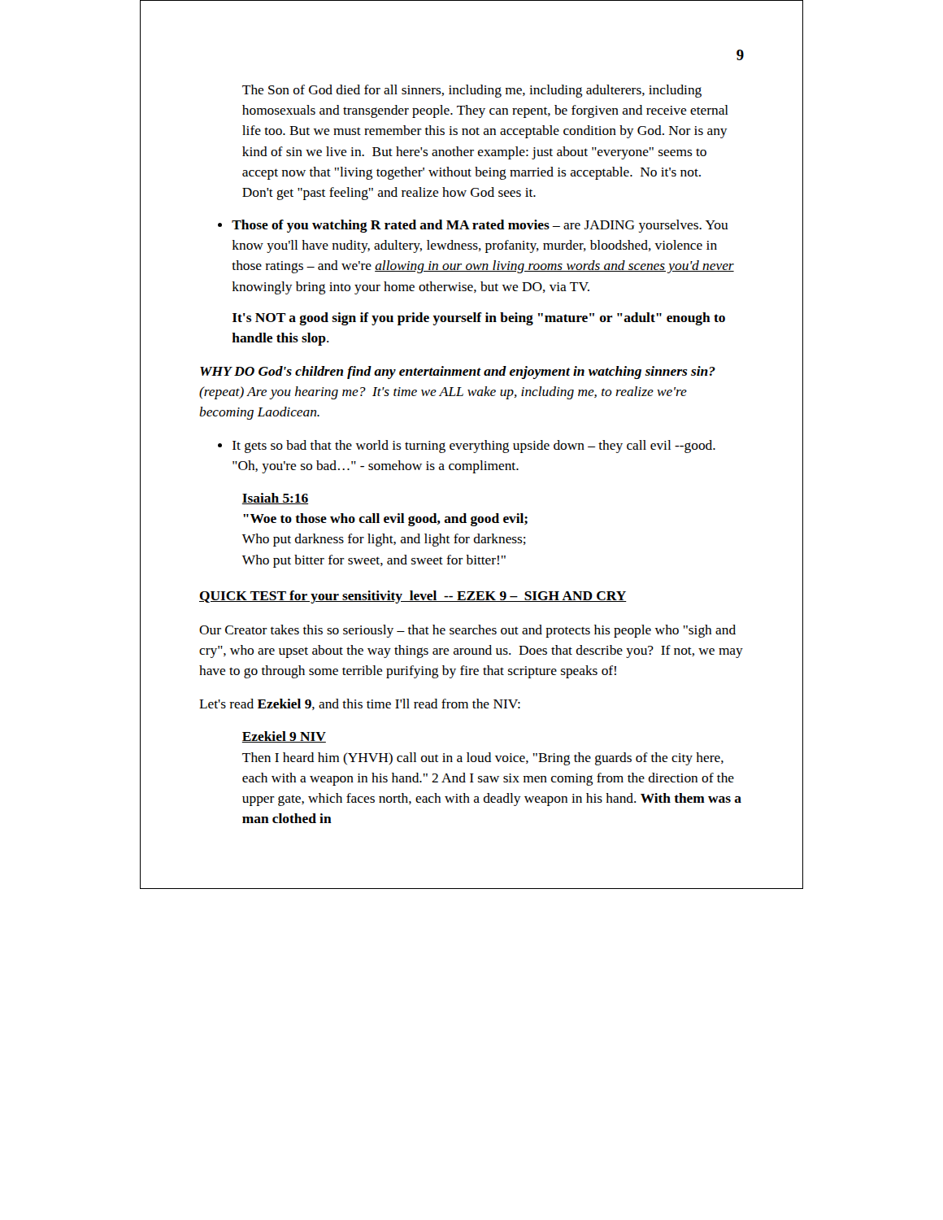9
The Son of God died for all sinners, including me, including adulterers, including homosexuals and transgender people. They can repent, be forgiven and receive eternal life too. But we must remember this is not an acceptable condition by God. Nor is any kind of sin we live in. But here's another example: just about "everyone" seems to accept now that "living together' without being married is acceptable. No it's not. Don't get "past feeling" and realize how God sees it.
Those of you watching R rated and MA rated movies – are JADING yourselves. You know you'll have nudity, adultery, lewdness, profanity, murder, bloodshed, violence in those ratings – and we're allowing in our own living rooms words and scenes you'd never knowingly bring into your home otherwise, but we DO, via TV.
It's NOT a good sign if you pride yourself in being "mature" or "adult" enough to handle this slop.
WHY DO God's children find any entertainment and enjoyment in watching sinners sin? (repeat) Are you hearing me? It's time we ALL wake up, including me, to realize we're becoming Laodicean.
It gets so bad that the world is turning everything upside down – they call evil --good. "Oh, you're so bad…" - somehow is a compliment.
Isaiah 5:16
"Woe to those who call evil good, and good evil;
Who put darkness for light, and light for darkness;
Who put bitter for sweet, and sweet for bitter!"
QUICK TEST for your sensitivity level -- EZEK 9 – SIGH AND CRY
Our Creator takes this so seriously – that he searches out and protects his people who "sigh and cry", who are upset about the way things are around us. Does that describe you? If not, we may have to go through some terrible purifying by fire that scripture speaks of!
Let's read Ezekiel 9, and this time I'll read from the NIV:
Ezekiel 9 NIV
Then I heard him (YHVH) call out in a loud voice, "Bring the guards of the city here, each with a weapon in his hand." 2 And I saw six men coming from the direction of the upper gate, which faces north, each with a deadly weapon in his hand. With them was a man clothed in